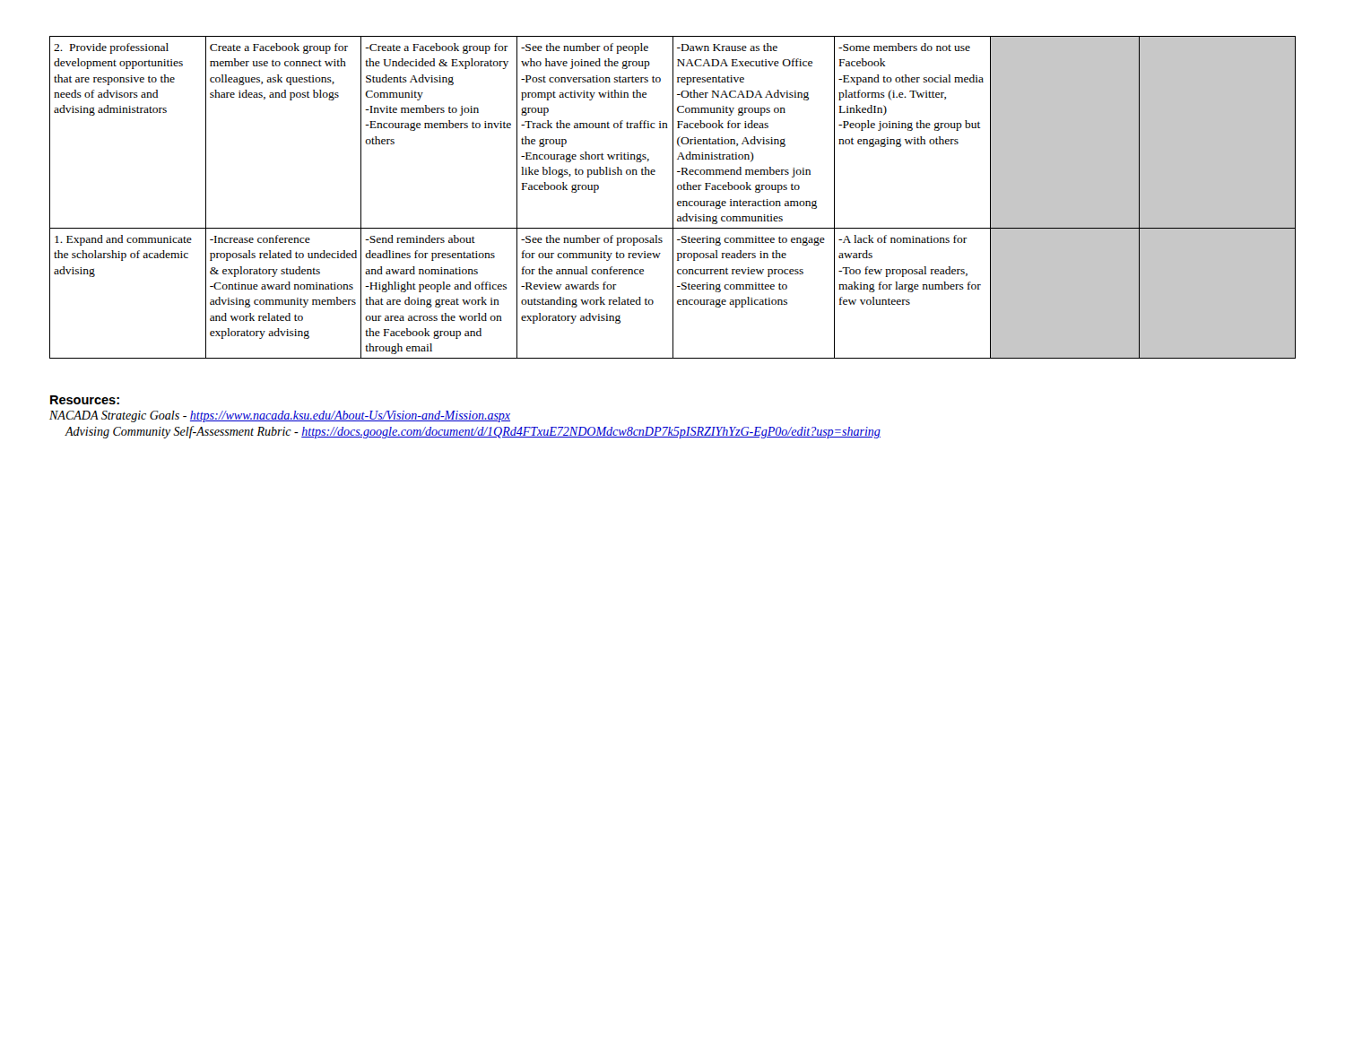| 2. Provide professional development opportunities that are responsive to the needs of advisors and advising administrators | Create a Facebook group for member use to connect with colleagues, ask questions, share ideas, and post blogs | -Create a Facebook group for the Undecided & Exploratory Students Advising Community -Invite members to join -Encourage members to invite others | -See the number of people who have joined the group -Post conversation starters to prompt activity within the group -Track the amount of traffic in the group -Encourage short writings, like blogs, to publish on the Facebook group | -Dawn Krause as the NACADA Executive Office representative -Other NACADA Advising Community groups on Facebook for ideas (Orientation, Advising Administration) -Recommend members join other Facebook groups to encourage interaction among advising communities | -Some members do not use Facebook -Expand to other social media platforms (i.e. Twitter, LinkedIn) -People joining the group but not engaging with others | | |
| 1. Expand and communicate the scholarship of academic advising | -Increase conference proposals related to undecided & exploratory students -Continue award nominations advising community members and work related to exploratory advising | -Send reminders about deadlines for presentations and award nominations -Highlight people and offices that are doing great work in our area across the world on the Facebook group and through email | -See the number of proposals for our community to review for the annual conference -Review awards for outstanding work related to exploratory advising | -Steering committee to engage proposal readers in the concurrent review process -Steering committee to encourage applications | -A lack of nominations for awards -Too few proposal readers, making for large numbers for few volunteers | | |
Resources:
NACADA Strategic Goals - https://www.nacada.ksu.edu/About-Us/Vision-and-Mission.aspx
Advising Community Self-Assessment Rubric - https://docs.google.com/document/d/1QRd4FTxuE72NDOMdcw8cnDP7k5pISRZIYhYzG-EgP0o/edit?usp=sharing